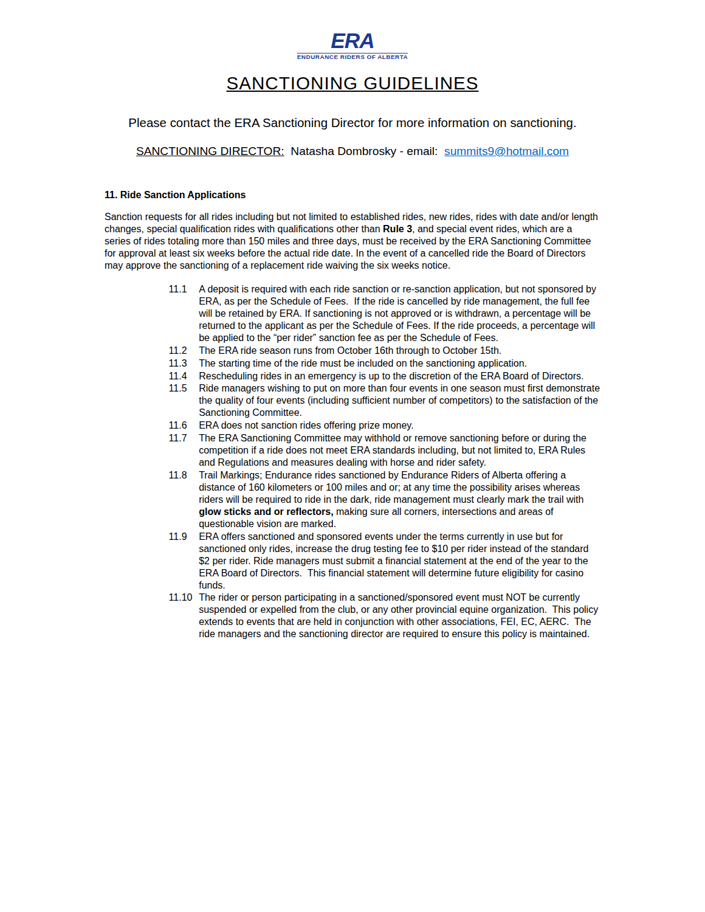ERA
ENDURANCE RIDERS OF ALBERTA
SANCTIONING GUIDELINES
Please contact the ERA Sanctioning Director for more information on sanctioning.
SANCTIONING DIRECTOR: Natasha Dombrosky - email: summits9@hotmail.com
11. Ride Sanction Applications
Sanction requests for all rides including but not limited to established rides, new rides, rides with date and/or length changes, special qualification rides with qualifications other than Rule 3, and special event rides, which are a series of rides totaling more than 150 miles and three days, must be received by the ERA Sanctioning Committee for approval at least six weeks before the actual ride date. In the event of a cancelled ride the Board of Directors may approve the sanctioning of a replacement ride waiving the six weeks notice.
11.1 A deposit is required with each ride sanction or re-sanction application, but not sponsored by ERA, as per the Schedule of Fees. If the ride is cancelled by ride management, the full fee will be retained by ERA. If sanctioning is not approved or is withdrawn, a percentage will be returned to the applicant as per the Schedule of Fees. If the ride proceeds, a percentage will be applied to the “per rider” sanction fee as per the Schedule of Fees.
11.2 The ERA ride season runs from October 16th through to October 15th.
11.3 The starting time of the ride must be included on the sanctioning application.
11.4 Rescheduling rides in an emergency is up to the discretion of the ERA Board of Directors.
11.5 Ride managers wishing to put on more than four events in one season must first demonstrate the quality of four events (including sufficient number of competitors) to the satisfaction of the Sanctioning Committee.
11.6 ERA does not sanction rides offering prize money.
11.7 The ERA Sanctioning Committee may withhold or remove sanctioning before or during the competition if a ride does not meet ERA standards including, but not limited to, ERA Rules and Regulations and measures dealing with horse and rider safety.
11.8 Trail Markings; Endurance rides sanctioned by Endurance Riders of Alberta offering a distance of 160 kilometers or 100 miles and or; at any time the possibility arises whereas riders will be required to ride in the dark, ride management must clearly mark the trail with glow sticks and or reflectors, making sure all corners, intersections and areas of questionable vision are marked.
11.9 ERA offers sanctioned and sponsored events under the terms currently in use but for sanctioned only rides, increase the drug testing fee to $10 per rider instead of the standard $2 per rider. Ride managers must submit a financial statement at the end of the year to the ERA Board of Directors. This financial statement will determine future eligibility for casino funds.
11.10 The rider or person participating in a sanctioned/sponsored event must NOT be currently suspended or expelled from the club, or any other provincial equine organization. This policy extends to events that are held in conjunction with other associations, FEI, EC, AERC. The ride managers and the sanctioning director are required to ensure this policy is maintained.